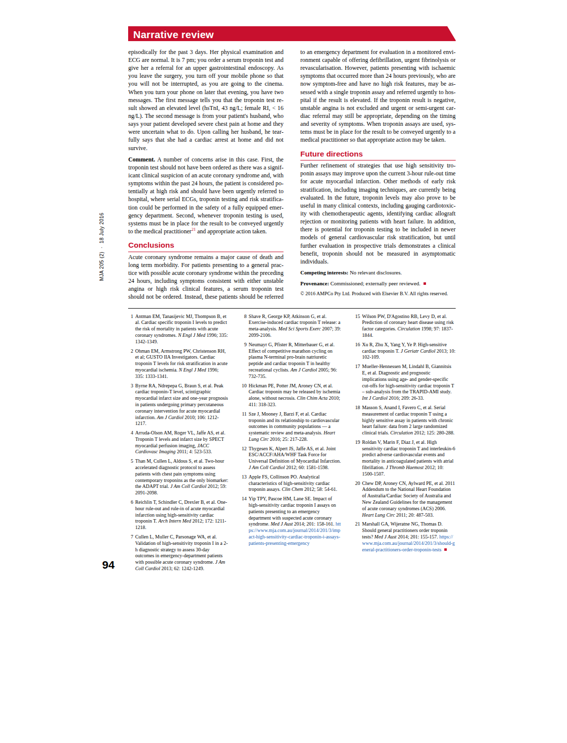MJA 205 (2) · 18 July 2016
94
Narrative review
episodically for the past 3 days. Her physical examination and ECG are normal. It is 7 pm; you order a serum troponin test and give her a referral for an upper gastrointestinal endoscopy. As you leave the surgery, you turn off your mobile phone so that you will not be interrupted, as you are going to the cinema. When you turn your phone on later that evening, you have two messages. The first message tells you that the troponin test result showed an elevated level (hsTnI, 43 ng/L; female RI, < 16 ng/L). The second message is from your patient's husband, who says your patient developed severe chest pain at home and they were uncertain what to do. Upon calling her husband, he tearfully says that she had a cardiac arrest at home and did not survive.
Comment. A number of concerns arise in this case. First, the troponin test should not have been ordered as there was a significant clinical suspicion of an acute coronary syndrome and, with symptoms within the past 24 hours, the patient is considered potentially at high risk and should have been urgently referred to hospital, where serial ECGs, troponin testing and risk stratification could be performed in the safety of a fully equipped emergency department. Second, whenever troponin testing is used, systems must be in place for the result to be conveyed urgently to the medical practitioner21 and appropriate action taken.
Conclusions
Acute coronary syndrome remains a major cause of death and long term morbidity. For patients presenting to a general practice with possible acute coronary syndrome within the preceding 24 hours, including symptoms consistent with either unstable angina or high risk clinical features, a serum troponin test should not be ordered. Instead, these patients should be referred to an emergency department for evaluation in a monitored environment capable of offering defibrillation, urgent fibrinolysis or revascularisation. However, patients presenting with ischaemic symptoms that occurred more than 24 hours previously, who are now symptom-free and have no high risk features, may be assessed with a single troponin assay and referred urgently to hospital if the result is elevated. If the troponin result is negative, unstable angina is not excluded and urgent or semi-urgent cardiac referral may still be appropriate, depending on the timing and severity of symptoms. When troponin assays are used, systems must be in place for the result to be conveyed urgently to a medical practitioner so that appropriate action may be taken.
Future directions
Further refinement of strategies that use high sensitivity troponin assays may improve upon the current 3-hour rule-out time for acute myocardial infarction. Other methods of early risk stratification, including imaging techniques, are currently being evaluated. In the future, troponin levels may also prove to be useful in many clinical contexts, including gauging cardiotoxicity with chemotherapeutic agents, identifying cardiac allograft rejection or monitoring patients with heart failure. In addition, there is potential for troponin testing to be included in newer models of general cardiovascular risk stratification, but until further evaluation in prospective trials demonstrates a clinical benefit, troponin should not be measured in asymptomatic individuals.
Competing interests: No relevant disclosures.
Provenance: Commissioned; externally peer reviewed.
© 2016 AMPCo Pty Ltd. Produced with Elsevier B.V. All rights reserved.
Antman EM, Tanasijevic MJ, Thompson B, et al. Cardiac specific troponin I levels to predict the risk of mortality in patients with acute coronary syndromes. N Engl J Med 1996; 335: 1342-1349.
Ohman EM, Armstrong PW, Christenson RH, et al; GUSTO IIA Investigators. Cardiac troponin T levels for risk stratification in acute myocardial ischemia. N Engl J Med 1996; 335: 1333-1341.
Byrne RA, Ndrepepa G, Braun S, et al. Peak cardiac troponin-T level, scintigraphic myocardial infarct size and one-year prognosis in patients undergoing primary percutaneous coronary intervention for acute myocardial infarction. Am J Cardiol 2010; 106: 1212-1217.
Arruda-Olson AM, Roger VL, Jaffe AS, et al. Troponin T levels and infarct size by SPECT myocardial perfusion imaging, JACC Cardiovasc Imaging 2011; 4: 523-533.
Than M, Cullen L, Aldous S, et al. Two-hour accelerated diagnostic protocol to assess patients with chest pain symptoms using contemporary troponins as the only biomarker: the ADAPT trial. J Am Coll Cardiol 2012; 59: 2091-2098.
Reichlin T, Schindler C, Drexler B, et al. One-hour rule-out and rule-in of acute myocardial infarction using high-sensitivity cardiac troponin T. Arch Intern Med 2012; 172: 1211-1218.
Cullen L, Muller C, Parsonage WA, et al. Validation of high-sensitivity troponin I in a 2-h diagnostic strategy to assess 30-day outcomes in emergency-department patients with possible acute coronary syndrome. J Am Coll Cardiol 2013; 62: 1242-1249.
Shave R, George KP, Atkinson G, et al. Exercise-induced cardiac troponin T release: a meta-analysis. Med Sci Sports Exerc 2007; 39: 2099-2106.
Neumayr G, Pfister R, Mitterbauer G, et al. Effect of competitive marathon cycling on plasma N-terminal pro-brain natriuretic peptide and cardiac troponin T in healthy recreational cyclists. Am J Cardiol 2005; 96: 732-735.
Hickman PE, Potter JM, Aroney CN, et al. Cardiac troponin may be released by ischemia alone, without necrosis. Clin Chim Acta 2010; 411: 318-323.
Sze J, Mooney J, Barzi F, et al. Cardiac troponin and its relationship to cardiovascular outcomes in community populations — a systematic review and meta-analysis. Heart Lung Circ 2016; 25: 217-228.
Thygesen K, Alpert JS, Jaffe AS, et al. Joint ESC/ACCF/AHA/WHF Task Force for Universal Definition of Myocardial Infarction. J Am Coll Cardiol 2012; 60: 1581-1598.
Apple FS, Collinson PO. Analytical characteristics of high-sensitivity cardiac troponin assays. Clin Chem 2012; 58: 54-61.
Yip TPY, Pascoe HM, Lane SE. Impact of high-sensitivity cardiac troponin I assays on patients presenting to an emergency department with suspected acute coronary syndrome. Med J Aust 2014; 201: 158-161. https://www.mja.com.au/journal/2014/201/3/impact-high-sensitivity-cardiac-troponin-i-assays-patients-presenting-emergency
Wilson PW, D'Agostino RB, Levy D, et al. Prediction of coronary heart disease using risk factor categories. Circulation 1998; 97: 1837-1844.
Xu R, Zhu X, Yang Y, Ye P. High-sensitive cardiac troponin T. J Geriatr Cardiol 2013; 10: 102-109.
Mueller-Hennessen M, Lindahl B, Giannitsis E, et al. Diagnostic and prognostic implications using age- and gender-specific cut-offs for high-sensitivity cardiac troponin T – sub-analysis from the TRAPID-AMI study. Int J Cardiol 2016; 209: 26-33.
Masson S, Anand I, Favero C, et al. Serial measurement of cardiac troponin T using a highly sensitive assay in patients with chronic heart failure: data from 2 large randomized clinical trials. Circulation 2012; 125: 280-288.
Roldan V, Marin F, Diaz J, et al. High sensitivity cardiac troponin T and interleukin-6 predict adverse cardiovascular events and mortality in anticoagulated patients with atrial fibrillation. J Thromb Haemost 2012; 10: 1500-1507.
Chew DP, Aroney CN, Aylward PE, et al. 2011 Addendum to the National Heart Foundation of Australia/Cardiac Society of Australia and New Zealand Guidelines for the management of acute coronary syndromes (ACS) 2006. Heart Lung Circ 2011; 20: 487-503.
Marshall GA, Wijeratne NG, Thomas D. Should general practitioners order troponin tests? Med J Aust 2014; 201: 155-157. https://www.mja.com.au/journal/2014/201/3/should-general-practitioners-order-troponin-tests